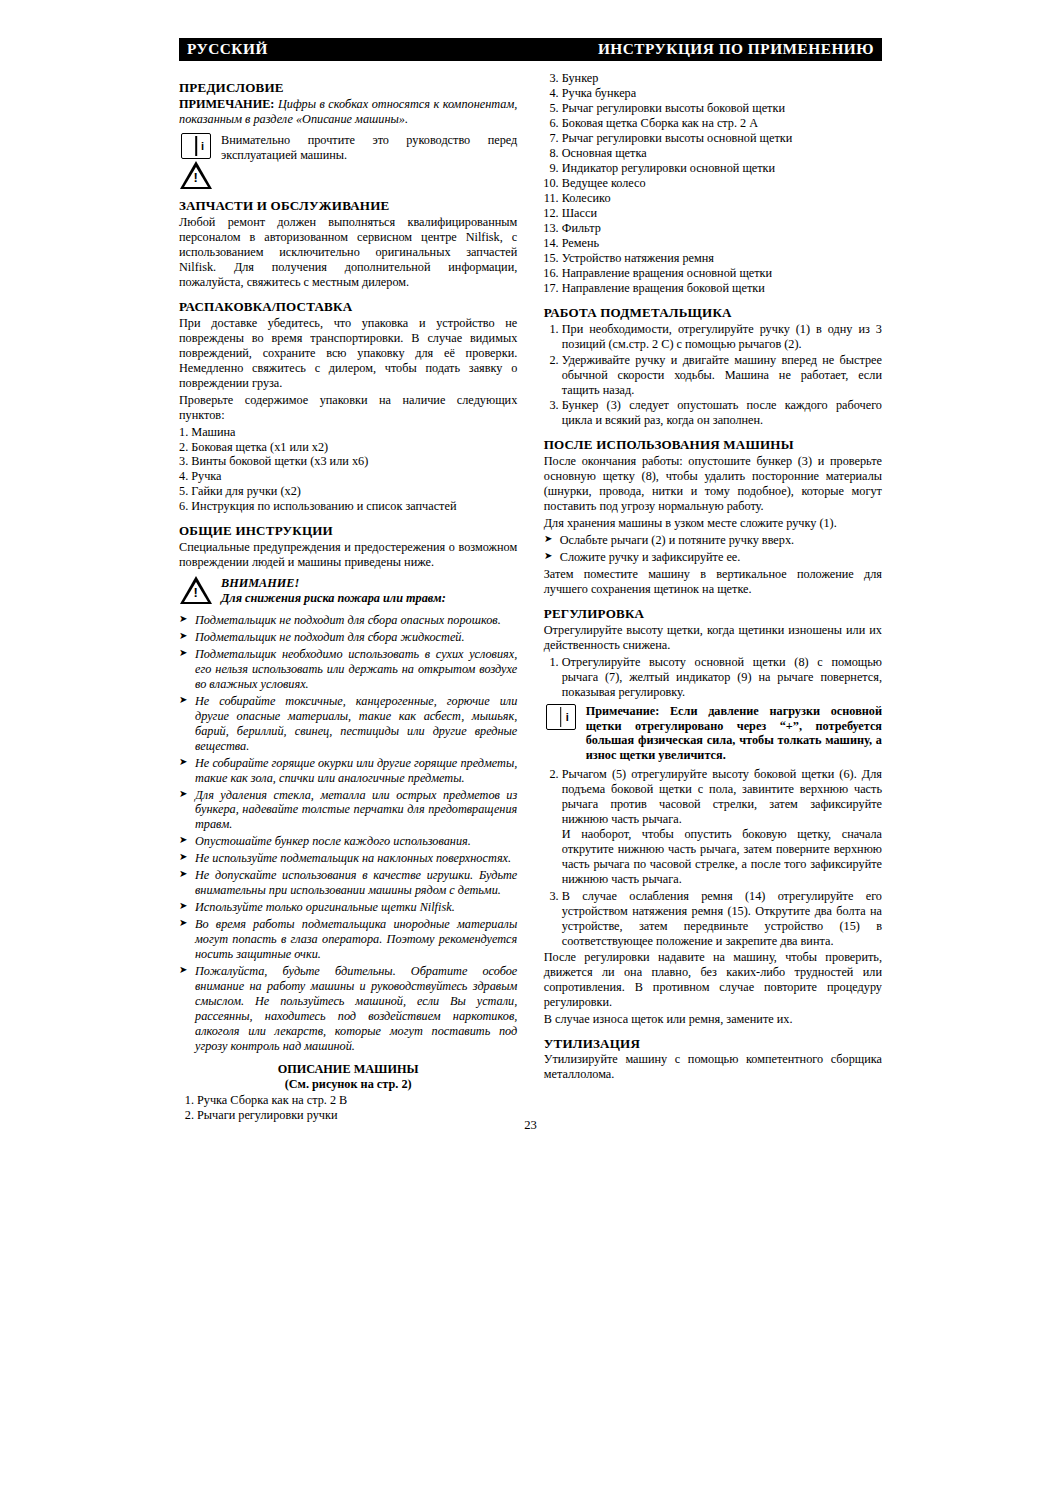РУССКИЙ ИНСТРУКЦИЯ ПО ПРИМЕНЕНИЮ
ПРЕДИСЛОВИЕ
ПРИМЕЧАНИЕ: Цифры в скобках относятся к компонентам, показанным в разделе «Описание машины».
Внимательно прочтите это руководство перед эксплуатацией машины.
ЗАПЧАСТИ И ОБСЛУЖИВАНИЕ
Любой ремонт должен выполняться квалифицированным персоналом в авторизованном сервисном центре Nilfisk, с использованием исключительно оригинальных запчастей Nilfisk. Для получения дополнительной информации, пожалуйста, свяжитесь с местным дилером.
РАСПАКОВКА/ПОСТАВКА
При доставке убедитесь, что упаковка и устройство не повреждены во время транспортировки. В случае видимых повреждений, сохраните всю упаковку для её проверки. Немедленно свяжитесь с дилером, чтобы подать заявку о повреждении груза.
Проверьте содержимое упаковки на наличие следующих пунктов:
1. Машина
2. Боковая щетка (x1 или x2)
3. Винты боковой щетки (x3 или x6)
4. Ручка
5. Гайки для ручки (x2)
6. Инструкция по использованию и список запчастей
ОБЩИЕ ИНСТРУКЦИИ
Специальные предупреждения и предостережения о возможном повреждении людей и машины приведены ниже.
ВНИМАНИЕ!
Для снижения риска пожара или травм:
Подметальщик не подходит для сбора опасных порошков.
Подметальщик не подходит для сбора жидкостей.
Подметальщик необходимо использовать в сухих условиях, его нельзя использовать или держать на открытом воздухе во влажных условиях.
Не собирайте токсичные, канцерогенные, горючие или другие опасные материалы, такие как асбест, мышьяк, барий, бериллий, свинец, пестициды или другие вредные вещества.
Не собирайте горящие окурки или другие горящие предметы, такие как зола, спички или аналогичные предметы.
Для удаления стекла, металла или острых предметов из бункера, надевайте толстые перчатки для предотвращения травм.
Опустошайте бункер после каждого использования.
Не используйте подметальщик на наклонных поверхностях.
Не допускайте использования в качестве игрушки. Будьте внимательны при использовании машины рядом с детьми.
Используйте только оригинальные щетки Nilfisk.
Во время работы подметальщика инородные материалы могут попасть в глаза оператора. Поэтому рекомендуется носить защитные очки.
Пожалуйста, будьте бдительны. Обратите особое внимание на работу машины и руководствуйтесь здравым смыслом. Не пользуйтесь машиной, если Вы устали, рассеянны, находитесь под воздействием наркотиков, алкоголя или лекарств, которые могут поставить под угрозу контроль над машиной.
ОПИСАНИЕ МАШИНЫ
(См. рисунок на стр. 2)
Ручка Сборка как на стр. 2 B
Рычаги регулировки ручки
Бункер
Ручка бункера
Рычаг регулировки высоты боковой щетки
Боковая щетка Сборка как на стр. 2 A
Рычаг регулировки высоты основной щетки
Основная щетка
Индикатор регулировки основной щетки
Ведущее колесо
Колесико
Шасси
Фильтр
Ремень
Устройство натяжения ремня
Направление вращения основной щетки
Направление вращения боковой щетки
РАБОТА ПОДМЕТАЛЬЩИКА
При необходимости, отрегулируйте ручку (1) в одну из 3 позиций (см.стр. 2 C) с помощью рычагов (2).
Удерживайте ручку и двигайте машину вперед не быстрее обычной скорости ходьбы. Машина не работает, если тащить назад.
Бункер (3) следует опустошать после каждого рабочего цикла и всякий раз, когда он заполнен.
ПОСЛЕ ИСПОЛЬЗОВАНИЯ МАШИНЫ
После окончания работы: опустошите бункер (3) и проверьте основную щетку (8), чтобы удалить посторонние материалы (шнурки, провода, нитки и тому подобное), которые могут поставить под угрозу нормальную работу.
Для хранения машины в узком месте сложите ручку (1).
Ослабьте рычаги (2) и потяните ручку вверх.
Сложите ручку и зафиксируйте ее.
Затем поместите машину в вертикальное положение для лучшего сохранения щетинок на щетке.
РЕГУЛИРОВКА
Отрегулируйте высоту щетки, когда щетинки изношены или их действенность снижена.
Отрегулируйте высоту основной щетки (8) с помощью рычага (7), желтый индикатор (9) на рычаге повернется, показывая регулировку.
Примечание: Если давление нагрузки основной щетки отрегулировано через “+”, потребуется большая физическая сила, чтобы толкать машину, а износ щетки увеличится.
Рычагом (5) отрегулируйте высоту боковой щетки (6). Для подъема боковой щетки с пола, завинтите верхнюю часть рычага против часовой стрелки, затем зафиксируйте нижнюю часть рычага.
И наоборот, чтобы опустить боковую щетку, сначала открутите нижнюю часть рычага, затем поверните верхнюю часть рычага по часовой стрелке, а после того зафиксируйте нижнюю часть рычага.
В случае ослабления ремня (14) отрегулируйте его устройством натяжения ремня (15). Открутите два болта на устройстве, затем передвиньте устройство (15) в соответствующее положение и закрепите два винта.
После регулировки надавите на машину, чтобы проверить, движется ли она плавно, без каких-либо трудностей или сопротивления. В противном случае повторите процедуру регулировки.
В случае износа щеток или ремня, замените их.
УТИЛИЗАЦИЯ
Утилизируйте машину с помощью компетентного сборщика металлолома.
23